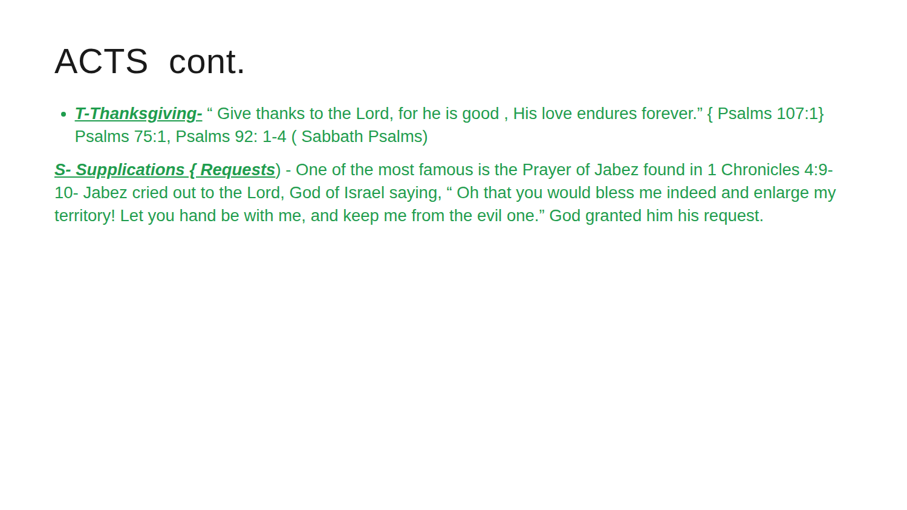ACTS cont.
T-Thanksgiving- “ Give thanks to the Lord, for he is good , His love endures forever.” { Psalms 107:1} Psalms 75:1, Psalms 92: 1-4 ( Sabbath Psalms)
S- Supplications { Requests) - One of the most famous is the Prayer of Jabez found in 1 Chronicles 4:9-10- Jabez cried out to the Lord, God of Israel saying, “ Oh that you would bless me indeed and enlarge my territory! Let you hand be with me, and keep me from the evil one.” God granted him his request.